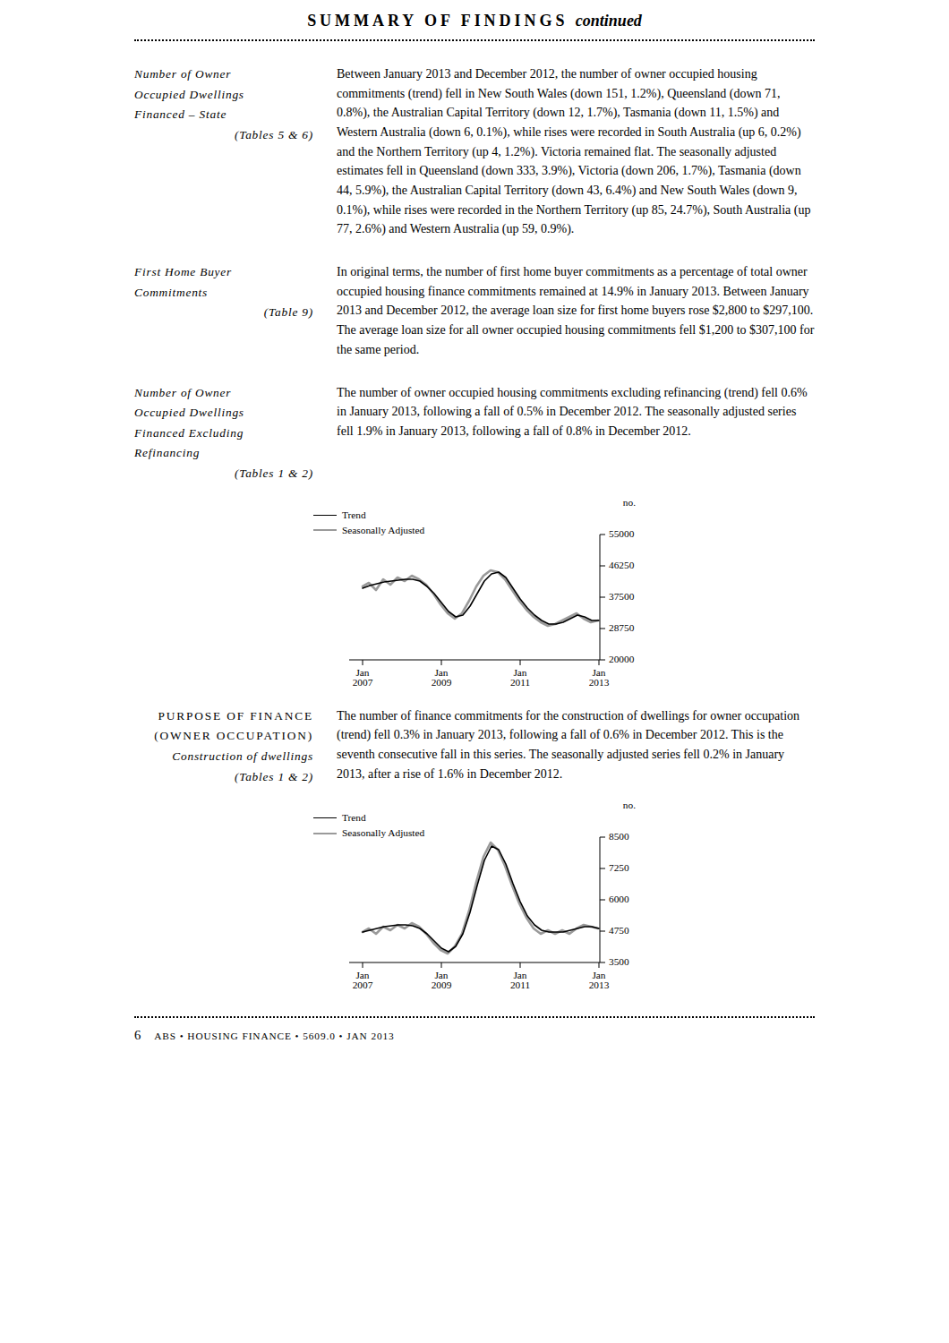SUMMARY OF FINDINGS continued
Number of Owner
Occupied Dwellings
Financed – State
(Tables 5 & 6)
Between January 2013 and December 2012, the number of owner occupied housing commitments (trend) fell in New South Wales (down 151, 1.2%), Queensland (down 71, 0.8%), the Australian Capital Territory (down 12, 1.7%), Tasmania (down 11, 1.5%) and Western Australia (down 6, 0.1%), while rises were recorded in South Australia (up 6, 0.2%) and the Northern Territory (up 4, 1.2%). Victoria remained flat. The seasonally adjusted estimates fell in Queensland (down 333, 3.9%), Victoria (down 206, 1.7%), Tasmania (down 44, 5.9%), the Australian Capital Territory (down 43, 6.4%) and New South Wales (down 9, 0.1%), while rises were recorded in the Northern Territory (up 85, 24.7%), South Australia (up 77, 2.6%) and Western Australia (up 59, 0.9%).
First Home Buyer
Commitments
(Table 9)
In original terms, the number of first home buyer commitments as a percentage of total owner occupied housing finance commitments remained at 14.9% in January 2013. Between January 2013 and December 2012, the average loan size for first home buyers rose $2,800 to $297,100. The average loan size for all owner occupied housing commitments fell $1,200 to $307,100 for the same period.
Number of Owner
Occupied Dwellings
Financed Excluding
Refinancing
(Tables 1 & 2)
The number of owner occupied housing commitments excluding refinancing (trend) fell 0.6% in January 2013, following a fall of 0.5% in December 2012. The seasonally adjusted series fell 1.9% in January 2013, following a fall of 0.8% in December 2012.
Trend
Seasonally Adjusted
no.
55000 46250 37500 28750 20000 Jan 2007 Jan 2009 Jan 2011 Jan 2013
PURPOSE OF FINANCE
(OWNER OCCUPATION)
Construction of dwellings (Tables 1 & 2)
The number of finance commitments for the construction of dwellings for owner occupation (trend) fell 0.3% in January 2013, following a fall of 0.6% in December 2012. This is the seventh consecutive fall in this series. The seasonally adjusted series fell 0.2% in January 2013, after a rise of 1.6% in December 2012.
Trend
Seasonally Adjusted
no.
8500 7250 6000 4750 3500 Jan 2007 Jan 2009 Jan 2011 Jan 2013
6 ABS • HOUSING FINANCE • 5609.0 • JAN 2013